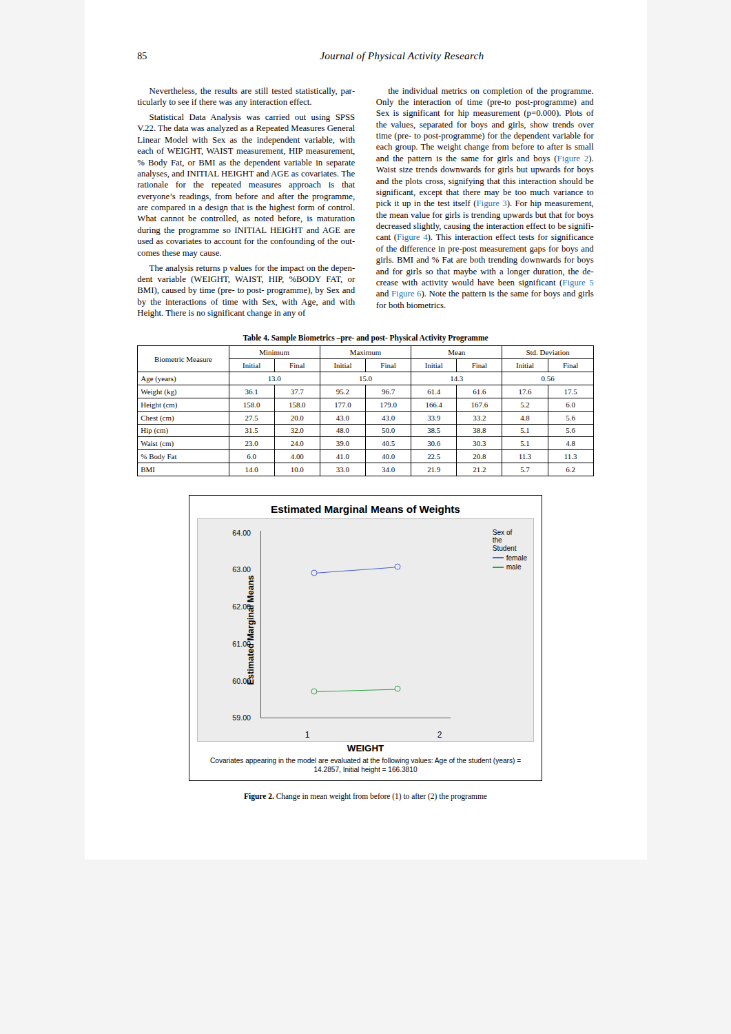85
Journal of Physical Activity Research
Nevertheless, the results are still tested statistically, particularly to see if there was any interaction effect.
Statistical Data Analysis was carried out using SPSS V.22. The data was analyzed as a Repeated Measures General Linear Model with Sex as the independent variable, with each of WEIGHT, WAIST measurement, HIP measurement, % Body Fat, or BMI as the dependent variable in separate analyses, and INITIAL HEIGHT and AGE as covariates. The rationale for the repeated measures approach is that everyone’s readings, from before and after the programme, are compared in a design that is the highest form of control. What cannot be controlled, as noted before, is maturation during the programme so INITIAL HEIGHT and AGE are used as covariates to account for the confounding of the outcomes these may cause.
The analysis returns p values for the impact on the dependent variable (WEIGHT, WAIST, HIP, %BODY FAT, or BMI), caused by time (pre- to post- programme), by Sex and by the interactions of time with Sex, with Age, and with Height. There is no significant change in any of
the individual metrics on completion of the programme. Only the interaction of time (pre-to post-programme) and Sex is significant for hip measurement (p=0.000). Plots of the values, separated for boys and girls, show trends over time (pre- to post-programme) for the dependent variable for each group. The weight change from before to after is small and the pattern is the same for girls and boys (Figure 2). Waist size trends downwards for girls but upwards for boys and the plots cross, signifying that this interaction should be significant, except that there may be too much variance to pick it up in the test itself (Figure 3). For hip measurement, the mean value for girls is trending upwards but that for boys decreased slightly, causing the interaction effect to be significant (Figure 4). This interaction effect tests for significance of the difference in pre-post measurement gaps for boys and girls. BMI and % Fat are both trending downwards for boys and for girls so that maybe with a longer duration, the decrease with activity would have been significant (Figure 5 and Figure 6). Note the pattern is the same for boys and girls for both biometrics.
Table 4. Sample Biometrics –pre- and post- Physical Activity Programme
| Biometric Measure | Minimum | Maximum | Mean | Std. Deviation |
| --- | --- | --- | --- | --- |
| Initial | Final | Initial | Final | Initial | Final | Initial | Final |
| Age (years) | 13.0 | 15.0 | 14.3 | 0.56 |
| Weight (kg) | 36.1 | 37.7 | 95.2 | 96.7 | 61.4 | 61.6 | 17.6 | 17.5 |
| Height (cm) | 158.0 | 158.0 | 177.0 | 179.0 | 166.4 | 167.6 | 5.2 | 6.0 |
| Chest (cm) | 27.5 | 20.0 | 43.0 | 43.0 | 33.9 | 33.2 | 4.8 | 5.6 |
| Hip (cm) | 31.5 | 32.0 | 48.0 | 50.0 | 38.5 | 38.8 | 5.1 | 5.6 |
| Waist (cm) | 23.0 | 24.0 | 39.0 | 40.5 | 30.6 | 30.3 | 5.1 | 4.8 |
| % Body Fat | 6.0 | 4.00 | 41.0 | 40.0 | 22.5 | 20.8 | 11.3 | 11.3 |
| BMI | 14.0 | 10.0 | 33.0 | 34.0 | 21.9 | 21.2 | 5.7 | 6.2 |
Estimated Marginal Means of Weights
Estimated Marginal Means
64.00
63.00
62.00
61.00
60.00
59.00
Sex of
the
Student
female
male
1
2
WEIGHT
Covariates appearing in the model are evaluated at the following values: Age of the student (years) =
14.2857, Initial height = 166.3810
Figure 2. Change in mean weight from before (1) to after (2) the programme